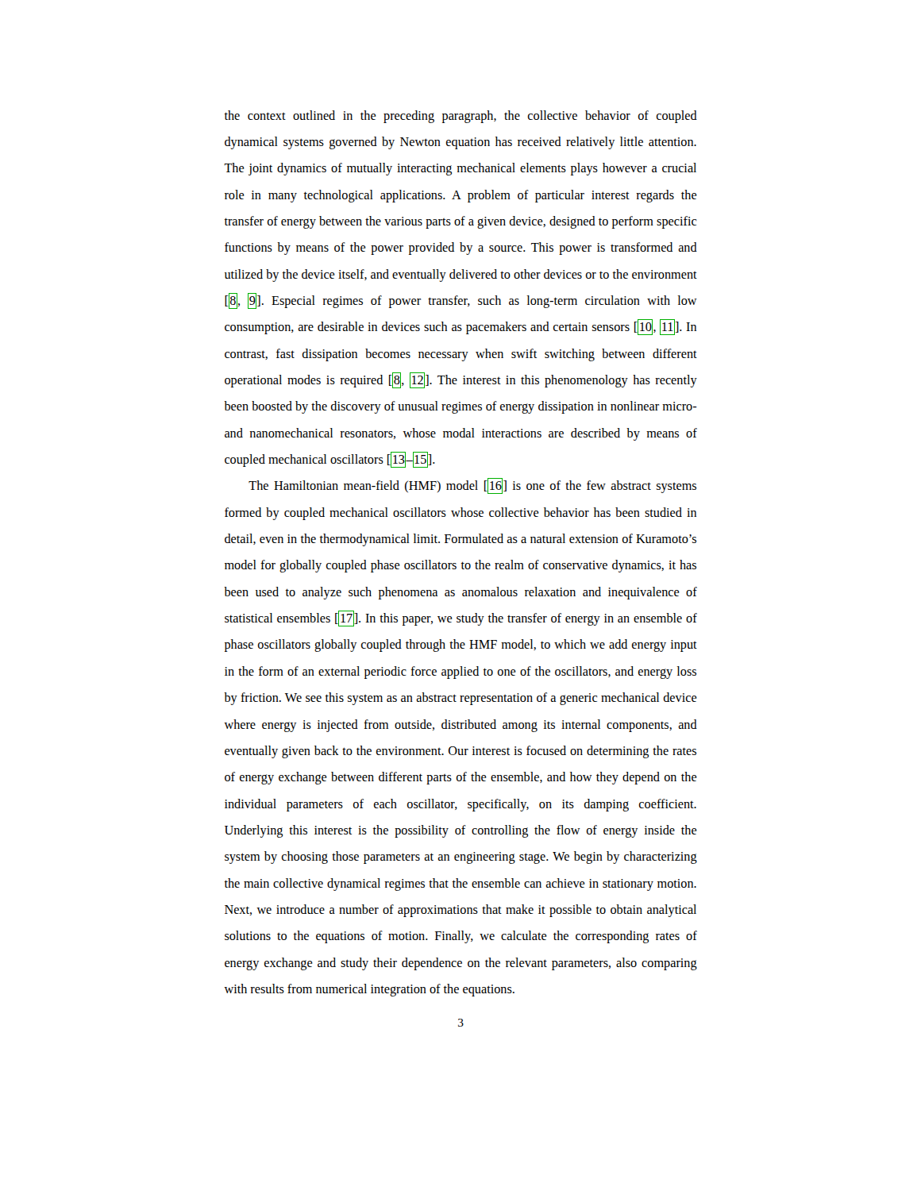the context outlined in the preceding paragraph, the collective behavior of coupled dynamical systems governed by Newton equation has received relatively little attention. The joint dynamics of mutually interacting mechanical elements plays however a crucial role in many technological applications. A problem of particular interest regards the transfer of energy between the various parts of a given device, designed to perform specific functions by means of the power provided by a source. This power is transformed and utilized by the device itself, and eventually delivered to other devices or to the environment [8, 9]. Especial regimes of power transfer, such as long-term circulation with low consumption, are desirable in devices such as pacemakers and certain sensors [10, 11]. In contrast, fast dissipation becomes necessary when swift switching between different operational modes is required [8, 12]. The interest in this phenomenology has recently been boosted by the discovery of unusual regimes of energy dissipation in nonlinear micro- and nanomechanical resonators, whose modal interactions are described by means of coupled mechanical oscillators [13–15].
The Hamiltonian mean-field (HMF) model [16] is one of the few abstract systems formed by coupled mechanical oscillators whose collective behavior has been studied in detail, even in the thermodynamical limit. Formulated as a natural extension of Kuramoto’s model for globally coupled phase oscillators to the realm of conservative dynamics, it has been used to analyze such phenomena as anomalous relaxation and inequivalence of statistical ensembles [17]. In this paper, we study the transfer of energy in an ensemble of phase oscillators globally coupled through the HMF model, to which we add energy input in the form of an external periodic force applied to one of the oscillators, and energy loss by friction. We see this system as an abstract representation of a generic mechanical device where energy is injected from outside, distributed among its internal components, and eventually given back to the environment. Our interest is focused on determining the rates of energy exchange between different parts of the ensemble, and how they depend on the individual parameters of each oscillator, specifically, on its damping coefficient. Underlying this interest is the possibility of controlling the flow of energy inside the system by choosing those parameters at an engineering stage. We begin by characterizing the main collective dynamical regimes that the ensemble can achieve in stationary motion. Next, we introduce a number of approximations that make it possible to obtain analytical solutions to the equations of motion. Finally, we calculate the corresponding rates of energy exchange and study their dependence on the relevant parameters, also comparing with results from numerical integration of the equations.
3